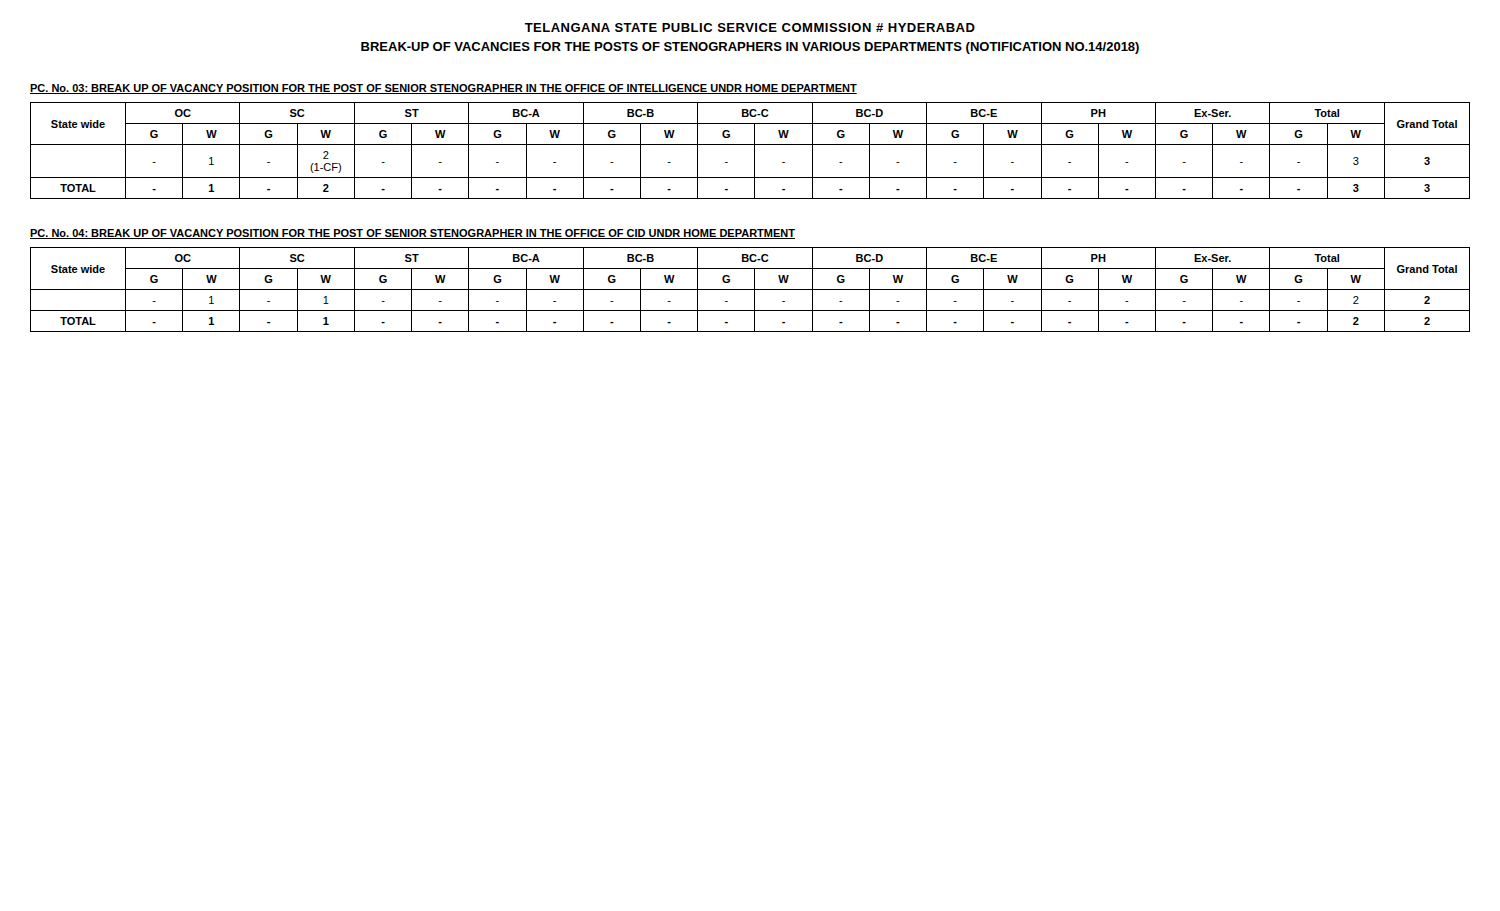TELANGANA STATE PUBLIC SERVICE COMMISSION # HYDERABAD
BREAK-UP OF VACANCIES FOR THE POSTS OF STENOGRAPHERS IN VARIOUS DEPARTMENTS (NOTIFICATION NO.14/2018)
PC. No. 03: BREAK UP OF VACANCY POSITION FOR THE POST OF SENIOR STENOGRAPHER IN THE OFFICE OF INTELLIGENCE UNDR HOME DEPARTMENT
| State wide | OC | SC | ST | BC-A | BC-B | BC-C | BC-D | BC-E | PH | Ex-Ser. | Total | Grand Total |
| --- | --- | --- | --- | --- | --- | --- | --- | --- | --- | --- | --- | --- |
| G | W | G | W | G | W | G | W | G | W | G | W | G | W | G | W | G | W | G | W | G | W |
| | - | 1 | - | 2 (1-CF) | - | - | - | - | - | - | - | - | - | - | - | - | - | - | - | - | - | 3 | 3 |
| TOTAL | - | 1 | - | 2 | - | - | - | - | - | - | - | - | - | - | - | - | - | - | - | - | - | 3 | 3 |
PC. No. 04: BREAK UP OF VACANCY POSITION FOR THE POST OF SENIOR STENOGRAPHER IN THE OFFICE OF CID UNDR HOME DEPARTMENT
| State wide | OC | SC | ST | BC-A | BC-B | BC-C | BC-D | BC-E | PH | Ex-Ser. | Total | Grand Total |
| --- | --- | --- | --- | --- | --- | --- | --- | --- | --- | --- | --- | --- |
| G | W | G | W | G | W | G | W | G | W | G | W | G | W | G | W | G | W | G | W | G | W |
| | - | 1 | - | 1 | - | - | - | - | - | - | - | - | - | - | - | - | - | - | - | - | - | 2 | 2 |
| TOTAL | - | 1 | - | 1 | - | - | - | - | - | - | - | - | - | - | - | - | - | - | - | - | - | 2 | 2 |